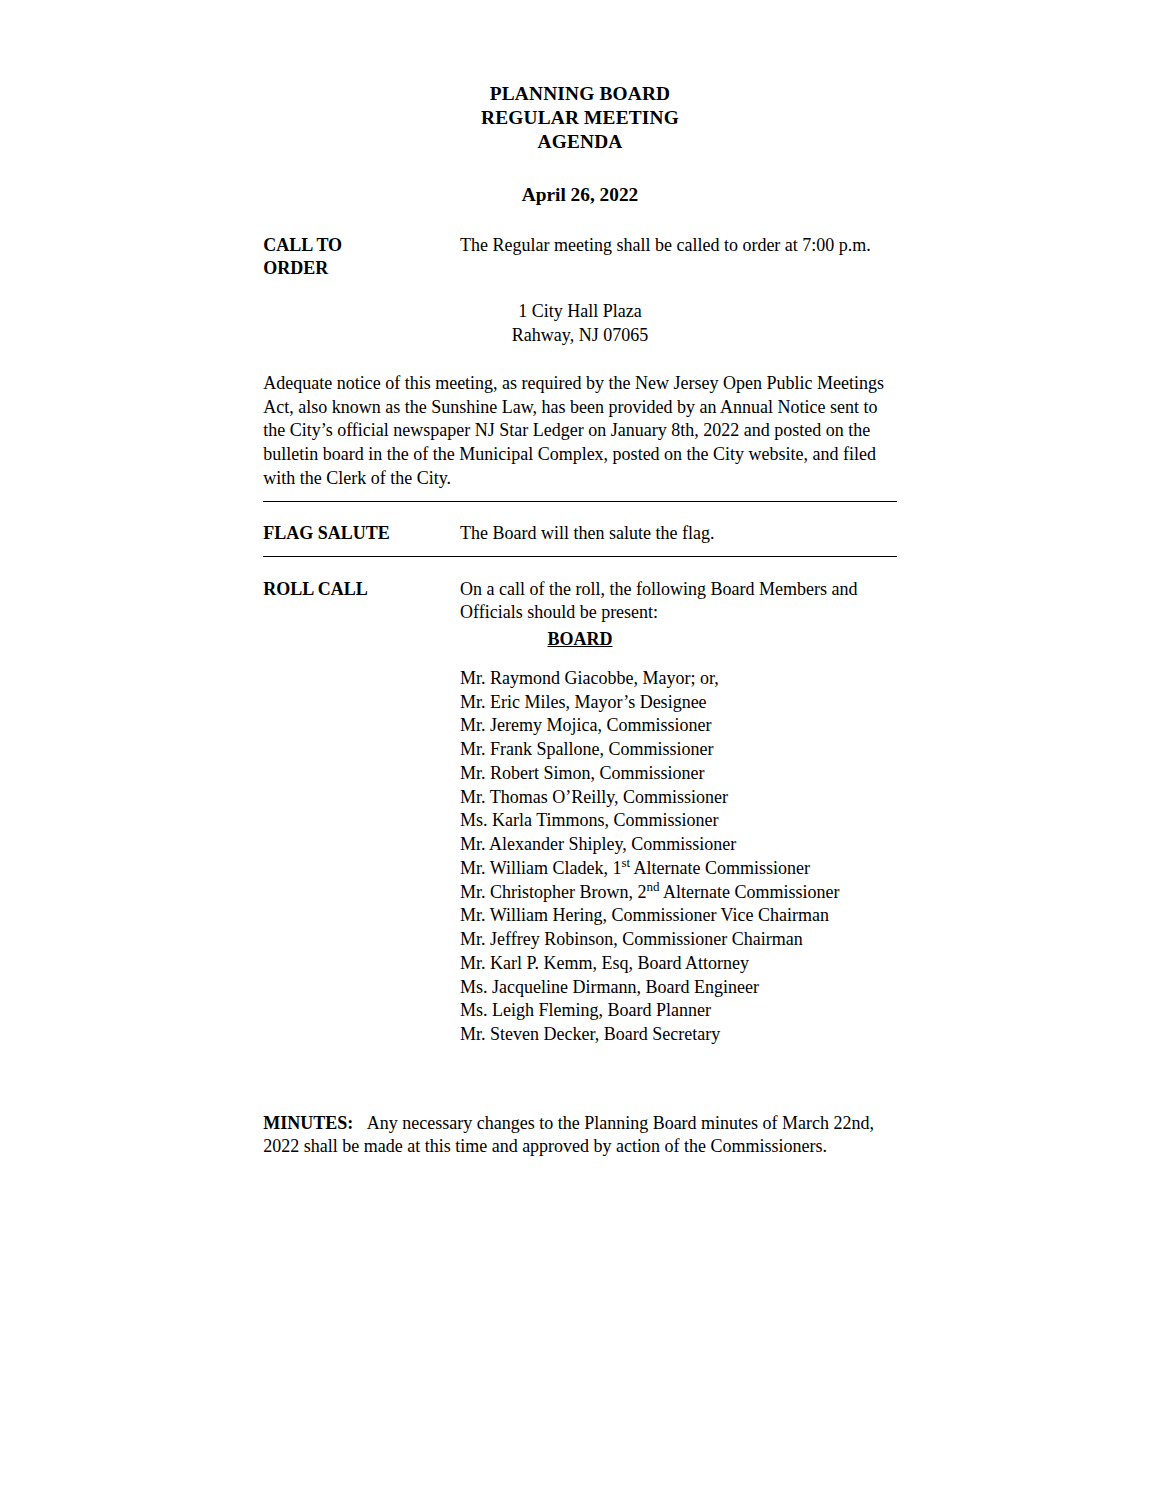PLANNING BOARD
REGULAR MEETING
AGENDA
April 26, 2022
CALL TO
ORDER
The Regular meeting shall be called to order at 7:00 p.m.
1 City Hall Plaza
Rahway, NJ 07065
Adequate notice of this meeting, as required by the New Jersey Open Public Meetings Act, also known as the Sunshine Law, has been provided by an Annual Notice sent to the City’s official newspaper NJ Star Ledger on January 8th, 2022 and posted on the bulletin board in the of the Municipal Complex, posted on the City website, and filed with the Clerk of the City.
Flag Salute
The Board will then salute the flag.
Roll Call
On a call of the roll, the following Board Members and Officials should be present:
BOARD
Mr. Raymond Giacobbe, Mayor; or,
Mr. Eric Miles, Mayor’s Designee
Mr. Jeremy Mojica, Commissioner
Mr. Frank Spallone, Commissioner
Mr. Robert Simon, Commissioner
Mr. Thomas O’Reilly, Commissioner
Ms. Karla Timmons, Commissioner
Mr. Alexander Shipley, Commissioner
Mr. William Cladek, 1st Alternate Commissioner
Mr. Christopher Brown, 2nd Alternate Commissioner
Mr. William Hering, Commissioner Vice Chairman
Mr. Jeffrey Robinson, Commissioner Chairman
Mr. Karl P. Kemm, Esq, Board Attorney
Ms. Jacqueline Dirmann, Board Engineer
Ms. Leigh Fleming, Board Planner
Mr. Steven Decker, Board Secretary
Minutes: Any necessary changes to the Planning Board minutes of March 22nd, 2022 shall be made at this time and approved by action of the Commissioners.